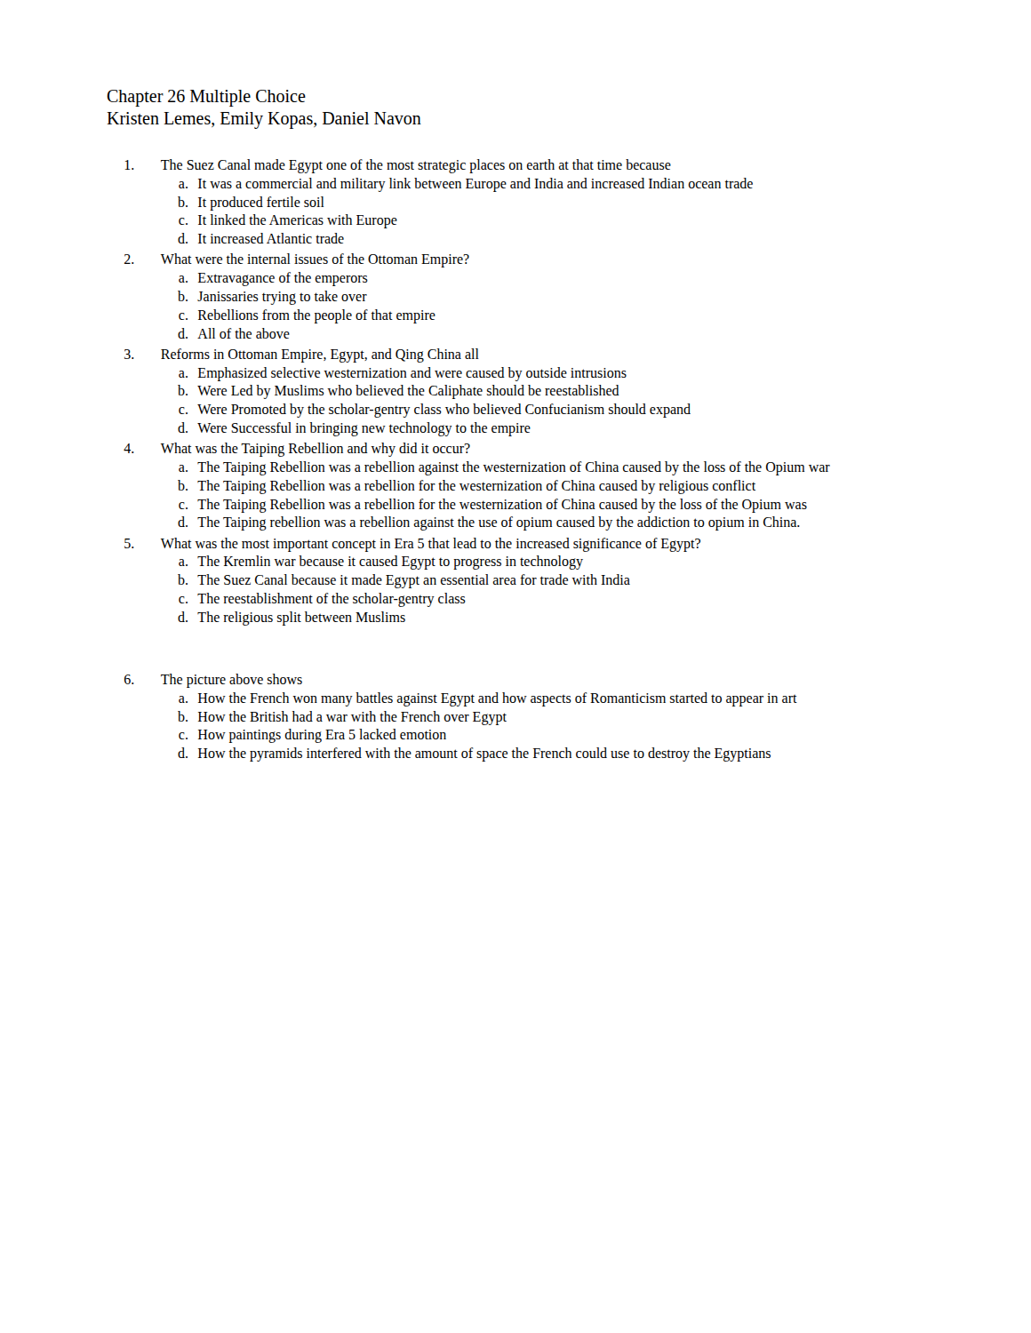Chapter 26 Multiple Choice
Kristen Lemes, Emily Kopas, Daniel Navon
The Suez Canal made Egypt one of the most strategic places on earth at that time because
It was a commercial and military link between Europe and India and increased Indian ocean trade
It produced fertile soil
It linked the Americas with Europe
It increased Atlantic trade
What were the internal issues of the Ottoman Empire?
Extravagance of the emperors
Janissaries trying to take over
Rebellions from the people of that empire
All of the above
Reforms in Ottoman Empire, Egypt, and Qing China all
Emphasized selective westernization and were caused by outside intrusions
Were Led by Muslims who believed the Caliphate should be reestablished
Were Promoted by the scholar-gentry class who believed Confucianism should expand
Were Successful in bringing new technology to the empire
What was the Taiping Rebellion and why did it occur?
The Taiping Rebellion was a rebellion against the westernization of China caused by the loss of the Opium war
The Taiping Rebellion was a rebellion for the westernization of China caused by religious conflict
The Taiping Rebellion was a rebellion for the westernization of China caused by the loss of the Opium was
The Taiping rebellion was a rebellion against the use of opium caused by the addiction to opium in China.
What was the most important concept in Era 5 that lead to the increased significance of Egypt?
The Kremlin war because it caused Egypt to progress in technology
The Suez Canal because it made Egypt an essential area for trade with India
The reestablishment of the scholar-gentry class
The religious split between Muslims
The picture above shows
How the French won many battles against Egypt and how aspects of Romanticism started to appear in art
How the British had a war with the French over Egypt
How paintings during Era 5 lacked emotion
How the pyramids interfered with the amount of space the French could use to destroy the Egyptians